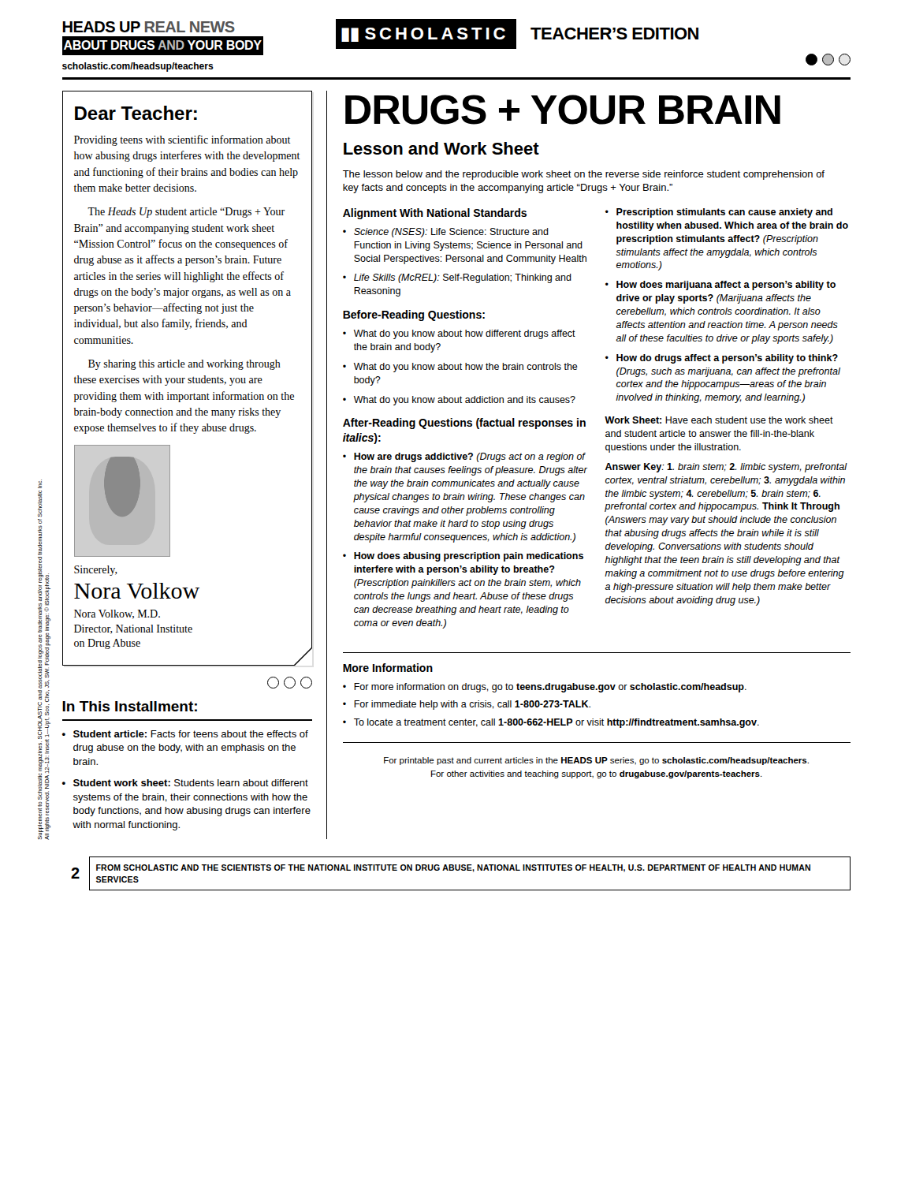HEADS UP REAL NEWS
ABOUT DRUGS AND YOUR BODY
scholastic.com/headsup/teachers
▮▮SCHOLASTIC TEACHER’S EDITION
Dear Teacher:
Providing teens with scientific information about how abusing drugs interferes with the development and functioning of their brains and bodies can help them make better decisions.
The Heads Up student article “Drugs + Your Brain” and accompanying student work sheet “Mission Control” focus on the consequences of drug abuse as it affects a person’s brain. Future articles in the series will highlight the effects of drugs on the body’s major organs, as well as on a person’s behavior—affecting not just the individual, but also family, friends, and communities.
By sharing this article and working through these exercises with your students, you are providing them with important information on the brain-body connection and the many risks they expose themselves to if they abuse drugs.
Sincerely,
Nora Volkow
Nora Volkow, M.D.
Director, National Institute
on Drug Abuse
In This Installment:
Student article: Facts for teens about the effects of drug abuse on the body, with an emphasis on the brain.
Student work sheet: Students learn about different systems of the brain, their connections with how the body functions, and how abusing drugs can interfere with normal functioning.
Supplement to Scholastic magazines. SCHOLASTIC and associated logos are trademarks and/or registered trademarks of Scholastic Inc.
All rights reserved. NIDA 12–13: Insert 1—Upf, Sco, Cho, JS, SW. Folded page image: © iStockphoto.
DRUGS + YOUR BRAIN
Lesson and Work Sheet
The lesson below and the reproducible work sheet on the reverse side reinforce student comprehension of key facts and concepts in the accompanying article “Drugs + Your Brain.”
Alignment With National Standards
Science (NSES): Life Science: Structure and Function in Living Systems; Science in Personal and Social Perspectives: Personal and Community Health
Life Skills (McREL): Self-Regulation; Thinking and Reasoning
Before-Reading Questions:
What do you know about how different drugs affect the brain and body?
What do you know about how the brain controls the body?
What do you know about addiction and its causes?
After-Reading Questions (factual responses in italics):
How are drugs addictive? (Drugs act on a region of the brain that causes feelings of pleasure. Drugs alter the way the brain communicates and actually cause physical changes to brain wiring. These changes can cause cravings and other problems controlling behavior that make it hard to stop using drugs despite harmful consequences, which is addiction.)
How does abusing prescription pain medications interfere with a person’s ability to breathe? (Prescription painkillers act on the brain stem, which controls the lungs and heart. Abuse of these drugs can decrease breathing and heart rate, leading to coma or even death.)
Prescription stimulants can cause anxiety and hostility when abused. Which area of the brain do prescription stimulants affect? (Prescription stimulants affect the amygdala, which controls emotions.)
How does marijuana affect a person’s ability to drive or play sports? (Marijuana affects the cerebellum, which controls coordination. It also affects attention and reaction time. A person needs all of these faculties to drive or play sports safely.)
How do drugs affect a person’s ability to think? (Drugs, such as marijuana, can affect the prefrontal cortex and the hippocampus—areas of the brain involved in thinking, memory, and learning.)
Work Sheet: Have each student use the work sheet and student article to answer the fill-in-the-blank questions under the illustration.
Answer Key: 1. brain stem; 2. limbic system, prefrontal cortex, ventral striatum, cerebellum; 3. amygdala within the limbic system; 4. cerebellum; 5. brain stem; 6. prefrontal cortex and hippocampus. Think It Through (Answers may vary but should include the conclusion that abusing drugs affects the brain while it is still developing. Conversations with students should highlight that the teen brain is still developing and that making a commitment not to use drugs before entering a high-pressure situation will help them make better decisions about avoiding drug use.)
More Information
For more information on drugs, go to teens.drugabuse.gov or scholastic.com/headsup.
For immediate help with a crisis, call 1-800-273-TALK.
To locate a treatment center, call 1-800-662-HELP or visit http://findtreatment.samhsa.gov.
For printable past and current articles in the HEADS UP series, go to scholastic.com/headsup/teachers.
For other activities and teaching support, go to drugabuse.gov/parents-teachers.
2
FROM SCHOLASTIC AND THE SCIENTISTS OF THE NATIONAL INSTITUTE ON DRUG ABUSE, NATIONAL INSTITUTES OF HEALTH, U.S. DEPARTMENT OF HEALTH AND HUMAN SERVICES